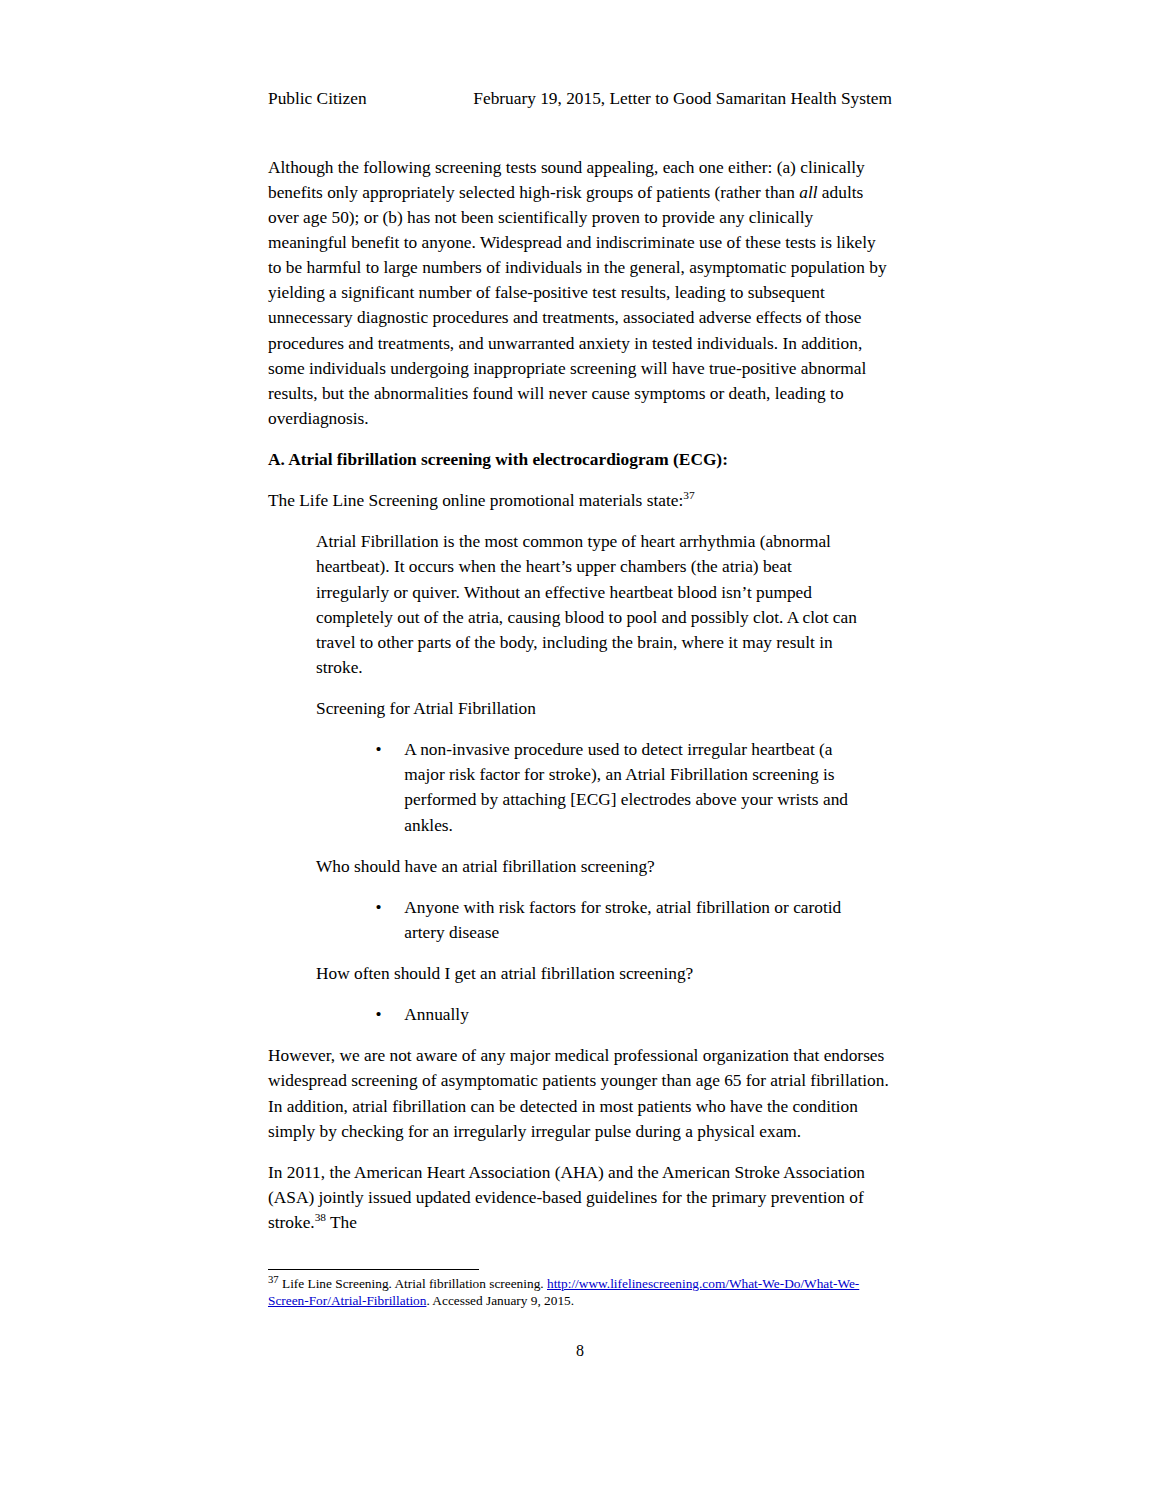Public Citizen February 19, 2015, Letter to Good Samaritan Health System
Although the following screening tests sound appealing, each one either: (a) clinically benefits only appropriately selected high-risk groups of patients (rather than all adults over age 50); or (b) has not been scientifically proven to provide any clinically meaningful benefit to anyone. Widespread and indiscriminate use of these tests is likely to be harmful to large numbers of individuals in the general, asymptomatic population by yielding a significant number of false-positive test results, leading to subsequent unnecessary diagnostic procedures and treatments, associated adverse effects of those procedures and treatments, and unwarranted anxiety in tested individuals. In addition, some individuals undergoing inappropriate screening will have true-positive abnormal results, but the abnormalities found will never cause symptoms or death, leading to overdiagnosis.
A. Atrial fibrillation screening with electrocardiogram (ECG):
The Life Line Screening online promotional materials state:37
Atrial Fibrillation is the most common type of heart arrhythmia (abnormal heartbeat). It occurs when the heart’s upper chambers (the atria) beat irregularly or quiver. Without an effective heartbeat blood isn’t pumped completely out of the atria, causing blood to pool and possibly clot. A clot can travel to other parts of the body, including the brain, where it may result in stroke.
Screening for Atrial Fibrillation
A non-invasive procedure used to detect irregular heartbeat (a major risk factor for stroke), an Atrial Fibrillation screening is performed by attaching [ECG] electrodes above your wrists and ankles.
Who should have an atrial fibrillation screening?
Anyone with risk factors for stroke, atrial fibrillation or carotid artery disease
How often should I get an atrial fibrillation screening?
Annually
However, we are not aware of any major medical professional organization that endorses widespread screening of asymptomatic patients younger than age 65 for atrial fibrillation. In addition, atrial fibrillation can be detected in most patients who have the condition simply by checking for an irregularly irregular pulse during a physical exam.
In 2011, the American Heart Association (AHA) and the American Stroke Association (ASA) jointly issued updated evidence-based guidelines for the primary prevention of stroke.38 The
37 Life Line Screening. Atrial fibrillation screening. http://www.lifelinescreening.com/What-We-Do/What-We-Screen-For/Atrial-Fibrillation. Accessed January 9, 2015.
8